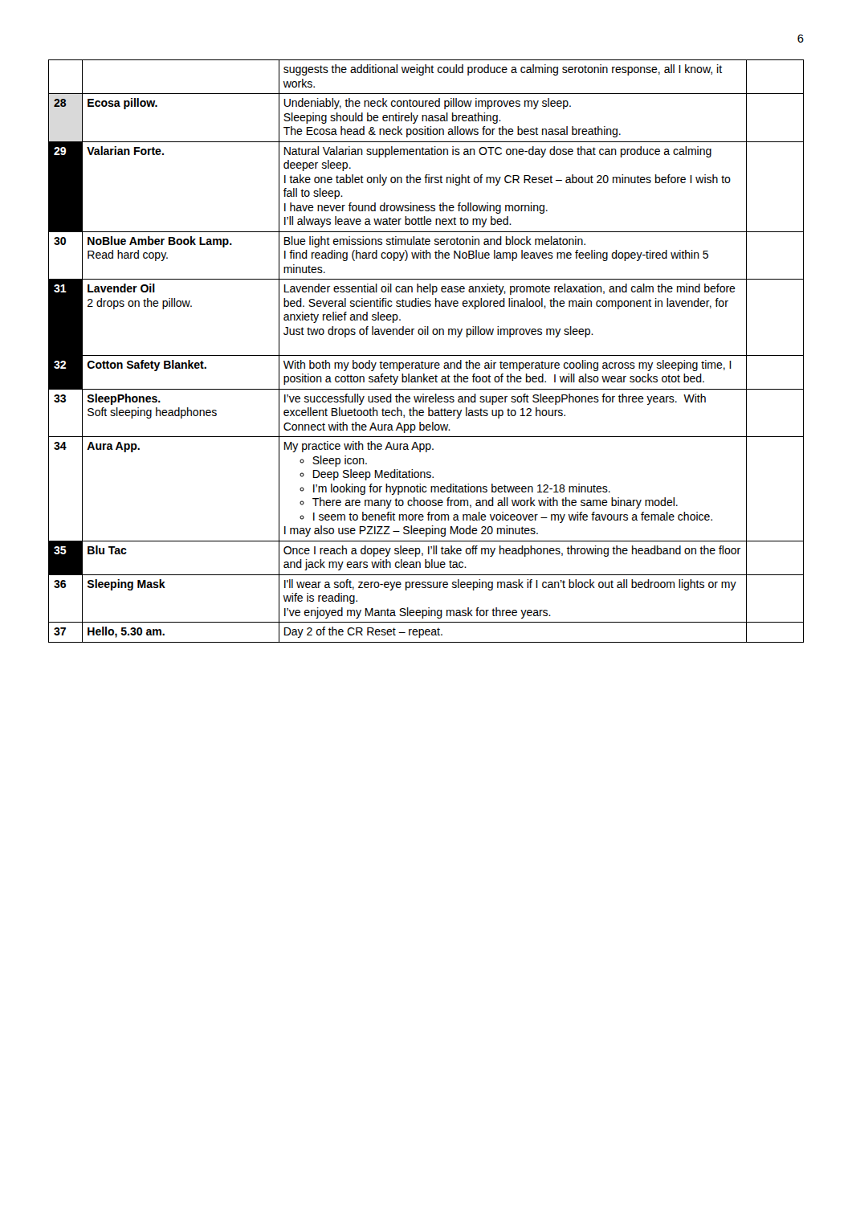6
| | | suggests the additional weight could produce a calming serotonin response, all I know, it works. | |
| 28 | Ecosa pillow. | Undeniably, the neck contoured pillow improves my sleep. Sleeping should be entirely nasal breathing. The Ecosa head & neck position allows for the best nasal breathing. | |
| 29 | Valarian Forte. | Natural Valarian supplementation is an OTC one-day dose that can produce a calming deeper sleep. I take one tablet only on the first night of my CR Reset – about 20 minutes before I wish to fall to sleep. I have never found drowsiness the following morning. I’ll always leave a water bottle next to my bed. | |
| 30 | NoBlue Amber Book Lamp. Read hard copy. | Blue light emissions stimulate serotonin and block melatonin. I find reading (hard copy) with the NoBlue lamp leaves me feeling dopey-tired within 5 minutes. | |
| 31 | Lavender Oil 2 drops on the pillow. | Lavender essential oil can help ease anxiety, promote relaxation, and calm the mind before bed. Several scientific studies have explored linalool, the main component in lavender, for anxiety relief and sleep. Just two drops of lavender oil on my pillow improves my sleep. | |
| 32 | Cotton Safety Blanket. | With both my body temperature and the air temperature cooling across my sleeping time, I position a cotton safety blanket at the foot of the bed. I will also wear socks otot bed. | |
| 33 | SleepPhones. Soft sleeping headphones | I’ve successfully used the wireless and super soft SleepPhones for three years. With excellent Bluetooth tech, the battery lasts up to 12 hours. Connect with the Aura App below. | |
| 34 | Aura App. | My practice with the Aura App. Sleep icon. Deep Sleep Meditations. I’m looking for hypnotic meditations between 12-18 minutes. There are many to choose from, and all work with the same binary model. I seem to benefit more from a male voiceover – my wife favours a female choice. I may also use PZIZZ – Sleeping Mode 20 minutes. | |
| 35 | Blu Tac | Once I reach a dopey sleep, I’ll take off my headphones, throwing the headband on the floor and jack my ears with clean blue tac. | |
| 36 | Sleeping Mask | I'll wear a soft, zero-eye pressure sleeping mask if I can’t block out all bedroom lights or my wife is reading. I’ve enjoyed my Manta Sleeping mask for three years. | |
| 37 | Hello, 5.30 am. | Day 2 of the CR Reset – repeat. | |